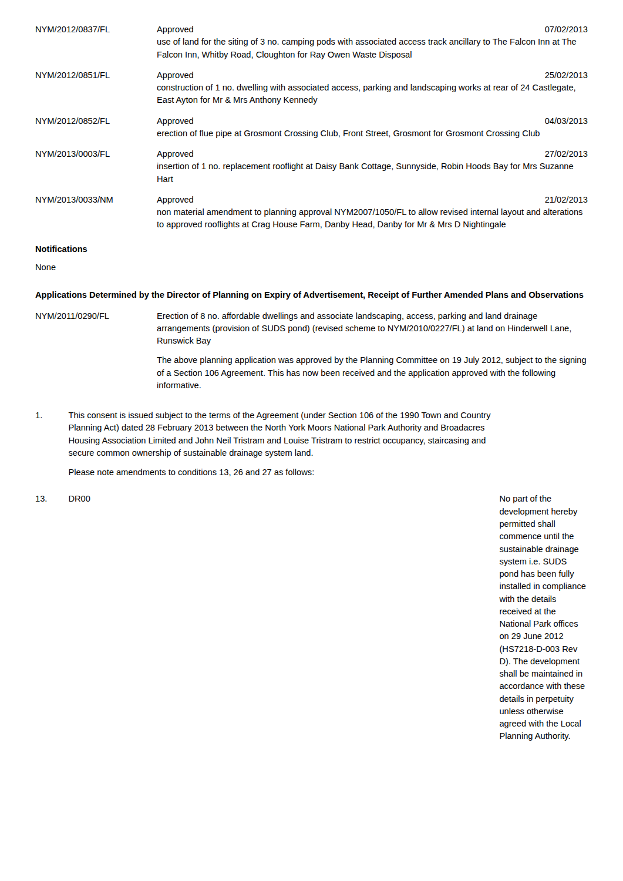| NYM/2012/0837/FL | Approved 07/02/2013 use of land for the siting of 3 no. camping pods with associated access track ancillary to The Falcon Inn at The Falcon Inn, Whitby Road, Cloughton for Ray Owen Waste Disposal |
| NYM/2012/0851/FL | Approved 25/02/2013 construction of 1 no. dwelling with associated access, parking and landscaping works at rear of 24 Castlegate, East Ayton for Mr & Mrs Anthony Kennedy |
| NYM/2012/0852/FL | Approved 04/03/2013 erection of flue pipe at Grosmont Crossing Club, Front Street, Grosmont for Grosmont Crossing Club |
| NYM/2013/0003/FL | Approved 27/02/2013 insertion of 1 no. replacement rooflight at Daisy Bank Cottage, Sunnyside, Robin Hoods Bay for Mrs Suzanne Hart |
| NYM/2013/0033/NM | Approved 21/02/2013 non material amendment to planning approval NYM2007/1050/FL to allow revised internal layout and alterations to approved rooflights at Crag House Farm, Danby Head, Danby for Mr & Mrs D Nightingale |
Notifications
None
Applications Determined by the Director of Planning on Expiry of Advertisement, Receipt of Further Amended Plans and Observations
| NYM/2011/0290/FL | Erection of 8 no. affordable dwellings and associate landscaping, access, parking and land drainage arrangements (provision of SUDS pond) (revised scheme to NYM/2010/0227/FL) at land on Hinderwell Lane, Runswick Bay The above planning application was approved by the Planning Committee on 19 July 2012, subject to the signing of a Section 106 Agreement. This has now been received and the application approved with the following informative. |
| 1. | This consent is issued subject to the terms of the Agreement (under Section 106 of the 1990 Town and Country Planning Act) dated 28 February 2013 between the North York Moors National Park Authority and Broadacres Housing Association Limited and John Neil Tristram and Louise Tristram to restrict occupancy, staircasing and secure common ownership of sustainable drainage system land. Please note amendments to conditions 13, 26 and 27 as follows: |
| 13. | DR00 | No part of the development hereby permitted shall commence until the sustainable drainage system i.e. SUDS pond has been fully installed in compliance with the details received at the National Park offices on 29 June 2012 (HS7218-D-003 Rev D). The development shall be maintained in accordance with these details in perpetuity unless otherwise agreed with the Local Planning Authority. |